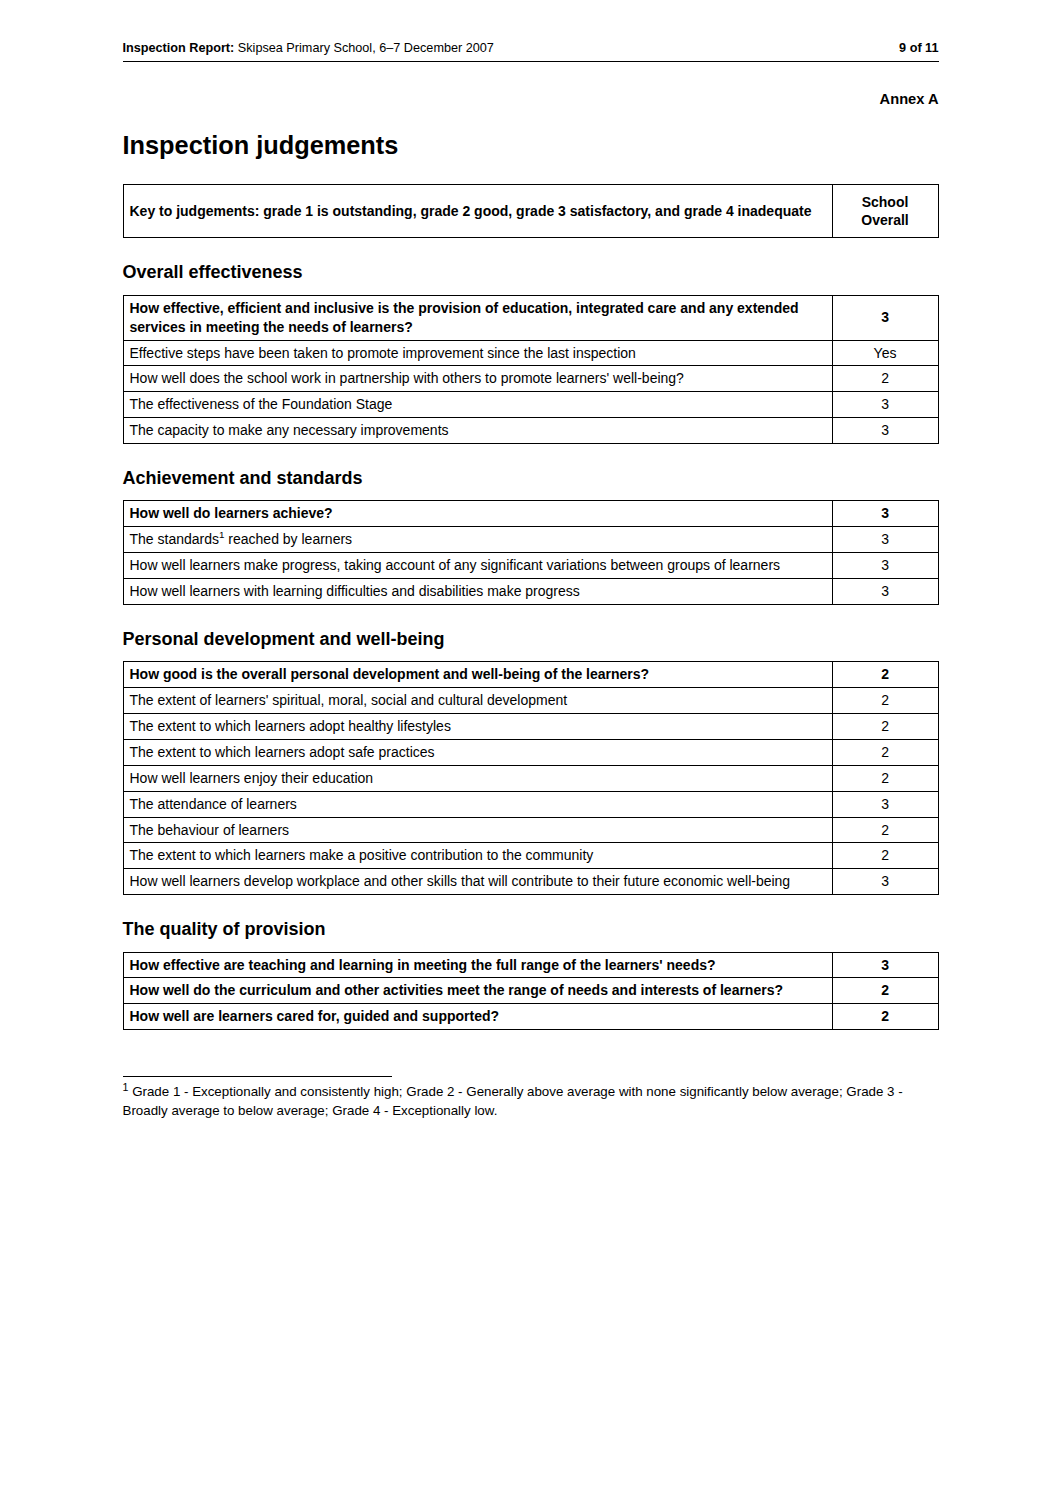Inspection Report: Skipsea Primary School, 6–7 December 2007
9 of 11
Annex A
Inspection judgements
| Key to judgements: grade 1 is outstanding, grade 2 good, grade 3 satisfactory, and grade 4 inadequate | School Overall |
Overall effectiveness
| How effective, efficient and inclusive is the provision of education, integrated care and any extended services in meeting the needs of learners? | 3 |
| Effective steps have been taken to promote improvement since the last inspection | Yes |
| How well does the school work in partnership with others to promote learners' well-being? | 2 |
| The effectiveness of the Foundation Stage | 3 |
| The capacity to make any necessary improvements | 3 |
Achievement and standards
| How well do learners achieve? | 3 |
| The standards 1 reached by learners | 3 |
| How well learners make progress, taking account of any significant variations between groups of learners | 3 |
| How well learners with learning difficulties and disabilities make progress | 3 |
Personal development and well-being
| How good is the overall personal development and well-being of the learners? | 2 |
| The extent of learners' spiritual, moral, social and cultural development | 2 |
| The extent to which learners adopt healthy lifestyles | 2 |
| The extent to which learners adopt safe practices | 2 |
| How well learners enjoy their education | 2 |
| The attendance of learners | 3 |
| The behaviour of learners | 2 |
| The extent to which learners make a positive contribution to the community | 2 |
| How well learners develop workplace and other skills that will contribute to their future economic well-being | 3 |
The quality of provision
| How effective are teaching and learning in meeting the full range of the learners' needs? | 3 |
| How well do the curriculum and other activities meet the range of needs and interests of learners? | 2 |
| How well are learners cared for, guided and supported? | 2 |
1 Grade 1 - Exceptionally and consistently high; Grade 2 - Generally above average with none significantly below average; Grade 3 - Broadly average to below average; Grade 4 - Exceptionally low.